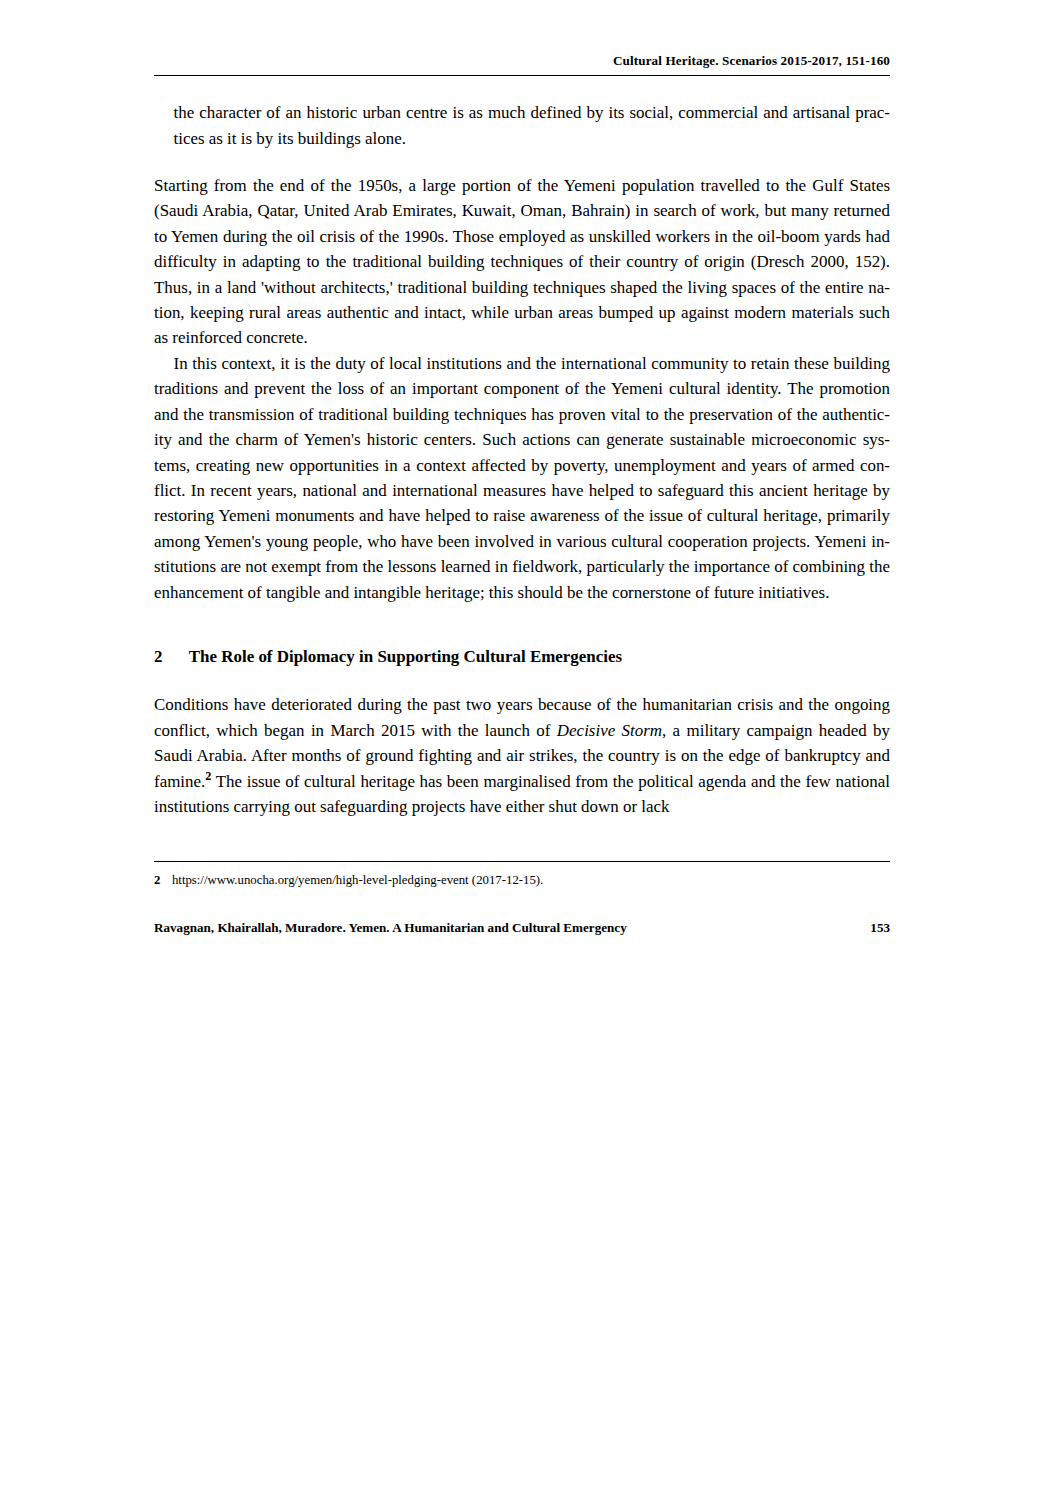Cultural Heritage. Scenarios 2015-2017, 151-160
the character of an historic urban centre is as much defined by its social, commercial and artisanal practices as it is by its buildings alone.
Starting from the end of the 1950s, a large portion of the Yemeni population travelled to the Gulf States (Saudi Arabia, Qatar, United Arab Emirates, Kuwait, Oman, Bahrain) in search of work, but many returned to Yemen during the oil crisis of the 1990s. Those employed as unskilled workers in the oil-boom yards had difficulty in adapting to the traditional building techniques of their country of origin (Dresch 2000, 152). Thus, in a land 'without architects,' traditional building techniques shaped the living spaces of the entire nation, keeping rural areas authentic and intact, while urban areas bumped up against modern materials such as reinforced concrete.
In this context, it is the duty of local institutions and the international community to retain these building traditions and prevent the loss of an important component of the Yemeni cultural identity. The promotion and the transmission of traditional building techniques has proven vital to the preservation of the authenticity and the charm of Yemen's historic centers. Such actions can generate sustainable microeconomic systems, creating new opportunities in a context affected by poverty, unemployment and years of armed conflict. In recent years, national and international measures have helped to safeguard this ancient heritage by restoring Yemeni monuments and have helped to raise awareness of the issue of cultural heritage, primarily among Yemen's young people, who have been involved in various cultural cooperation projects. Yemeni institutions are not exempt from the lessons learned in fieldwork, particularly the importance of combining the enhancement of tangible and intangible heritage; this should be the cornerstone of future initiatives.
2 The Role of Diplomacy in Supporting Cultural Emergencies
Conditions have deteriorated during the past two years because of the humanitarian crisis and the ongoing conflict, which began in March 2015 with the launch of Decisive Storm, a military campaign headed by Saudi Arabia. After months of ground fighting and air strikes, the country is on the edge of bankruptcy and famine.2 The issue of cultural heritage has been marginalised from the political agenda and the few national institutions carrying out safeguarding projects have either shut down or lack
2 https://www.unocha.org/yemen/high-level-pledging-event (2017-12-15).
Ravagnan, Khairallah, Muradore. Yemen. A Humanitarian and Cultural Emergency 153